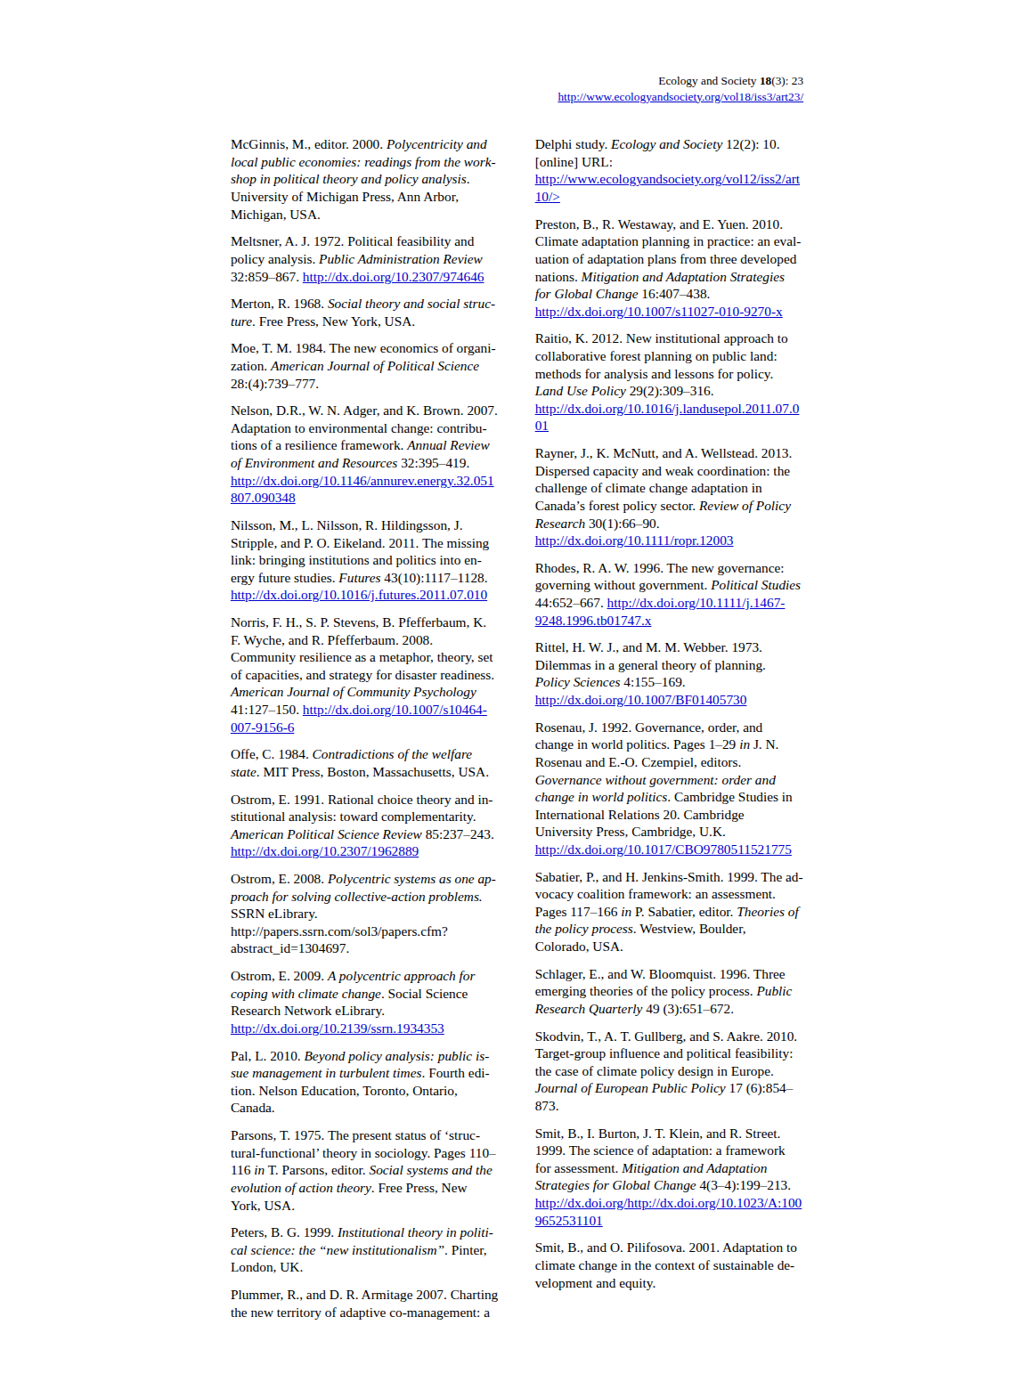Ecology and Society 18(3): 23
http://www.ecologyandsociety.org/vol18/iss3/art23/
McGinnis, M., editor. 2000. Polycentricity and local public economies: readings from the workshop in political theory and policy analysis. University of Michigan Press, Ann Arbor, Michigan, USA.
Meltsner, A. J. 1972. Political feasibility and policy analysis. Public Administration Review 32:859–867. http://dx.doi.org/10.2307/974646
Merton, R. 1968. Social theory and social structure. Free Press, New York, USA.
Moe, T. M. 1984. The new economics of organization. American Journal of Political Science 28:(4):739–777.
Nelson, D.R., W. N. Adger, and K. Brown. 2007. Adaptation to environmental change: contributions of a resilience framework. Annual Review of Environment and Resources 32:395–419. http://dx.doi.org/10.1146/annurev.energy.32.051807.090348
Nilsson, M., L. Nilsson, R. Hildingsson, J. Stripple, and P. O. Eikeland. 2011. The missing link: bringing institutions and politics into energy future studies. Futures 43(10):1117–1128. http://dx.doi.org/10.1016/j.futures.2011.07.010
Norris, F. H., S. P. Stevens, B. Pfefferbaum, K. F. Wyche, and R. Pfefferbaum. 2008. Community resilience as a metaphor, theory, set of capacities, and strategy for disaster readiness. American Journal of Community Psychology 41:127–150. http://dx.doi.org/10.1007/s10464-007-9156-6
Offe, C. 1984. Contradictions of the welfare state. MIT Press, Boston, Massachusetts, USA.
Ostrom, E. 1991. Rational choice theory and institutional analysis: toward complementarity. American Political Science Review 85:237–243. http://dx.doi.org/10.2307/1962889
Ostrom, E. 2008. Polycentric systems as one approach for solving collective-action problems. SSRN eLibrary. http://papers.ssrn.com/sol3/papers.cfm?abstract_id=1304697.
Ostrom, E. 2009. A polycentric approach for coping with climate change. Social Science Research Network eLibrary. http://dx.doi.org/10.2139/ssrn.1934353
Pal, L. 2010. Beyond policy analysis: public issue management in turbulent times. Fourth edition. Nelson Education, Toronto, Ontario, Canada.
Parsons, T. 1975. The present status of ‘structural-functional’ theory in sociology. Pages 110–116 in T. Parsons, editor. Social systems and the evolution of action theory. Free Press, New York, USA.
Peters, B. G. 1999. Institutional theory in political science: the “new institutionalism”. Pinter, London, UK.
Plummer, R., and D. R. Armitage 2007. Charting the new territory of adaptive co-management: a Delphi study. Ecology and Society 12(2): 10. [online] URL: http://www.ecologyandsociety.org/vol12/iss2/art10/>
Preston, B., R. Westaway, and E. Yuen. 2010. Climate adaptation planning in practice: an evaluation of adaptation plans from three developed nations. Mitigation and Adaptation Strategies for Global Change 16:407–438. http://dx.doi.org/10.1007/s11027-010-9270-x
Raitio, K. 2012. New institutional approach to collaborative forest planning on public land: methods for analysis and lessons for policy. Land Use Policy 29(2):309–316. http://dx.doi.org/10.1016/j.landusepol.2011.07.001
Rayner, J., K. McNutt, and A. Wellstead. 2013. Dispersed capacity and weak coordination: the challenge of climate change adaptation in Canada’s forest policy sector. Review of Policy Research 30(1):66–90. http://dx.doi.org/10.1111/ropr.12003
Rhodes, R. A. W. 1996. The new governance: governing without government. Political Studies 44:652–667. http://dx.doi.org/10.1111/j.1467-9248.1996.tb01747.x
Rittel, H. W. J., and M. M. Webber. 1973. Dilemmas in a general theory of planning. Policy Sciences 4:155–169. http://dx.doi.org/10.1007/BF01405730
Rosenau, J. 1992. Governance, order, and change in world politics. Pages 1–29 in J. N. Rosenau and E.-O. Czempiel, editors. Governance without government: order and change in world politics. Cambridge Studies in International Relations 20. Cambridge University Press, Cambridge, U.K. http://dx.doi.org/10.1017/CBO9780511521775
Sabatier, P., and H. Jenkins-Smith. 1999. The advocacy coalition framework: an assessment. Pages 117–166 in P. Sabatier, editor. Theories of the policy process. Westview, Boulder, Colorado, USA.
Schlager, E., and W. Bloomquist. 1996. Three emerging theories of the policy process. Public Research Quarterly 49 (3):651–672.
Skodvin, T., A. T. Gullberg, and S. Aakre. 2010. Target-group influence and political feasibility: the case of climate policy design in Europe. Journal of European Public Policy 17 (6):854–873.
Smit, B., I. Burton, J. T. Klein, and R. Street. 1999. The science of adaptation: a framework for assessment. Mitigation and Adaptation Strategies for Global Change 4(3–4):199–213. http://dx.doi.org/http://dx.doi.org/10.1023/A:1009652531101
Smit, B., and O. Pilifosova. 2001. Adaptation to climate change in the context of sustainable development and equity.